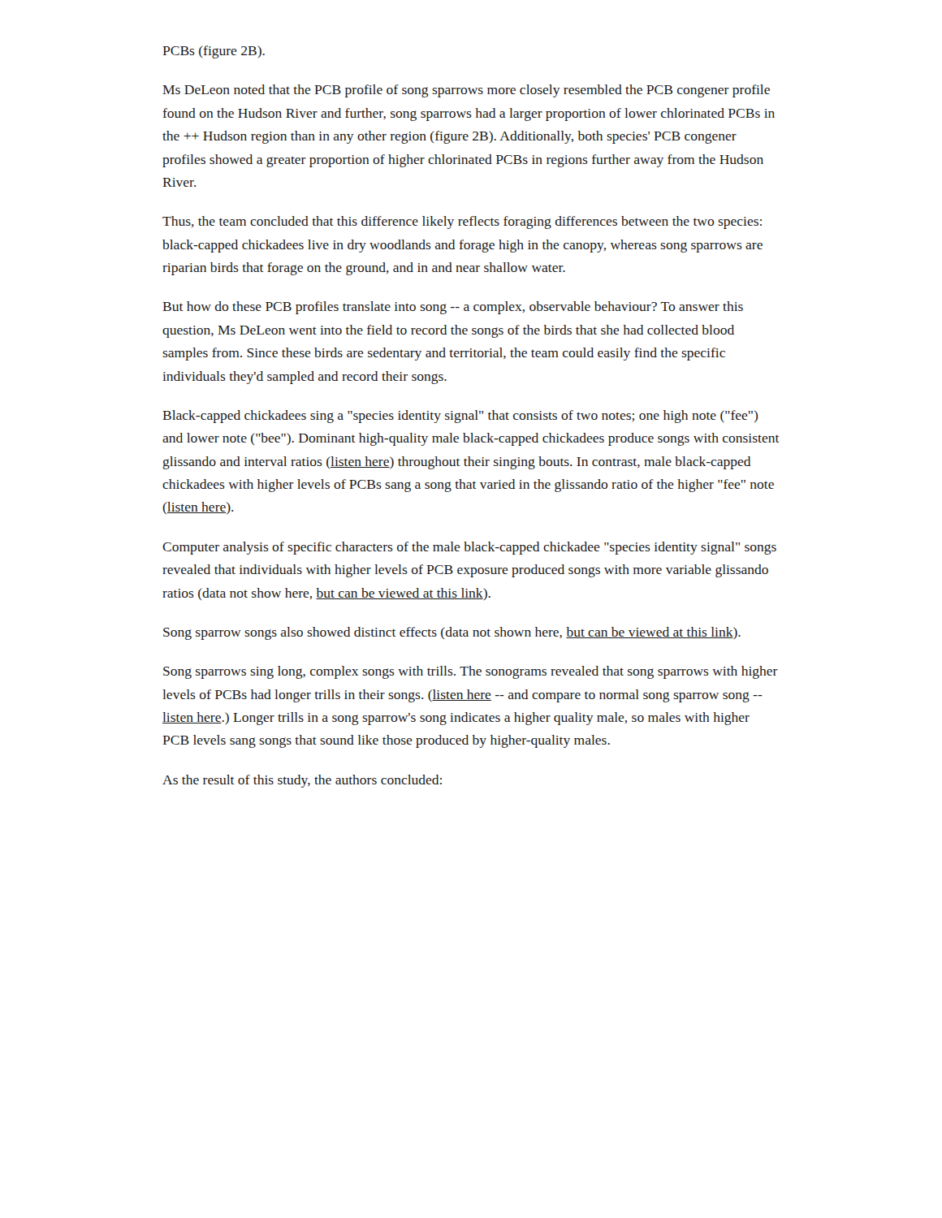PCBs (figure 2B).
Ms DeLeon noted that the PCB profile of song sparrows more closely resembled the PCB congener profile found on the Hudson River and further, song sparrows had a larger proportion of lower chlorinated PCBs in the ++ Hudson region than in any other region (figure 2B). Additionally, both species' PCB congener profiles showed a greater proportion of higher chlorinated PCBs in regions further away from the Hudson River.
Thus, the team concluded that this difference likely reflects foraging differences between the two species: black-capped chickadees live in dry woodlands and forage high in the canopy, whereas song sparrows are riparian birds that forage on the ground, and in and near shallow water.
But how do these PCB profiles translate into song -- a complex, observable behaviour? To answer this question, Ms DeLeon went into the field to record the songs of the birds that she had collected blood samples from. Since these birds are sedentary and territorial, the team could easily find the specific individuals they'd sampled and record their songs.
Black-capped chickadees sing a "species identity signal" that consists of two notes; one high note ("fee") and lower note ("bee"). Dominant high-quality male black-capped chickadees produce songs with consistent glissando and interval ratios (listen here) throughout their singing bouts. In contrast, male black-capped chickadees with higher levels of PCBs sang a song that varied in the glissando ratio of the higher "fee" note (listen here).
Computer analysis of specific characters of the male black-capped chickadee "species identity signal" songs revealed that individuals with higher levels of PCB exposure produced songs with more variable glissando ratios (data not show here, but can be viewed at this link).
Song sparrow songs also showed distinct effects (data not shown here, but can be viewed at this link).
Song sparrows sing long, complex songs with trills. The sonograms revealed that song sparrows with higher levels of PCBs had longer trills in their songs. (listen here -- and compare to normal song sparrow song -- listen here.) Longer trills in a song sparrow's song indicates a higher quality male, so males with higher PCB levels sang songs that sound like those produced by higher-quality males.
As the result of this study, the authors concluded: